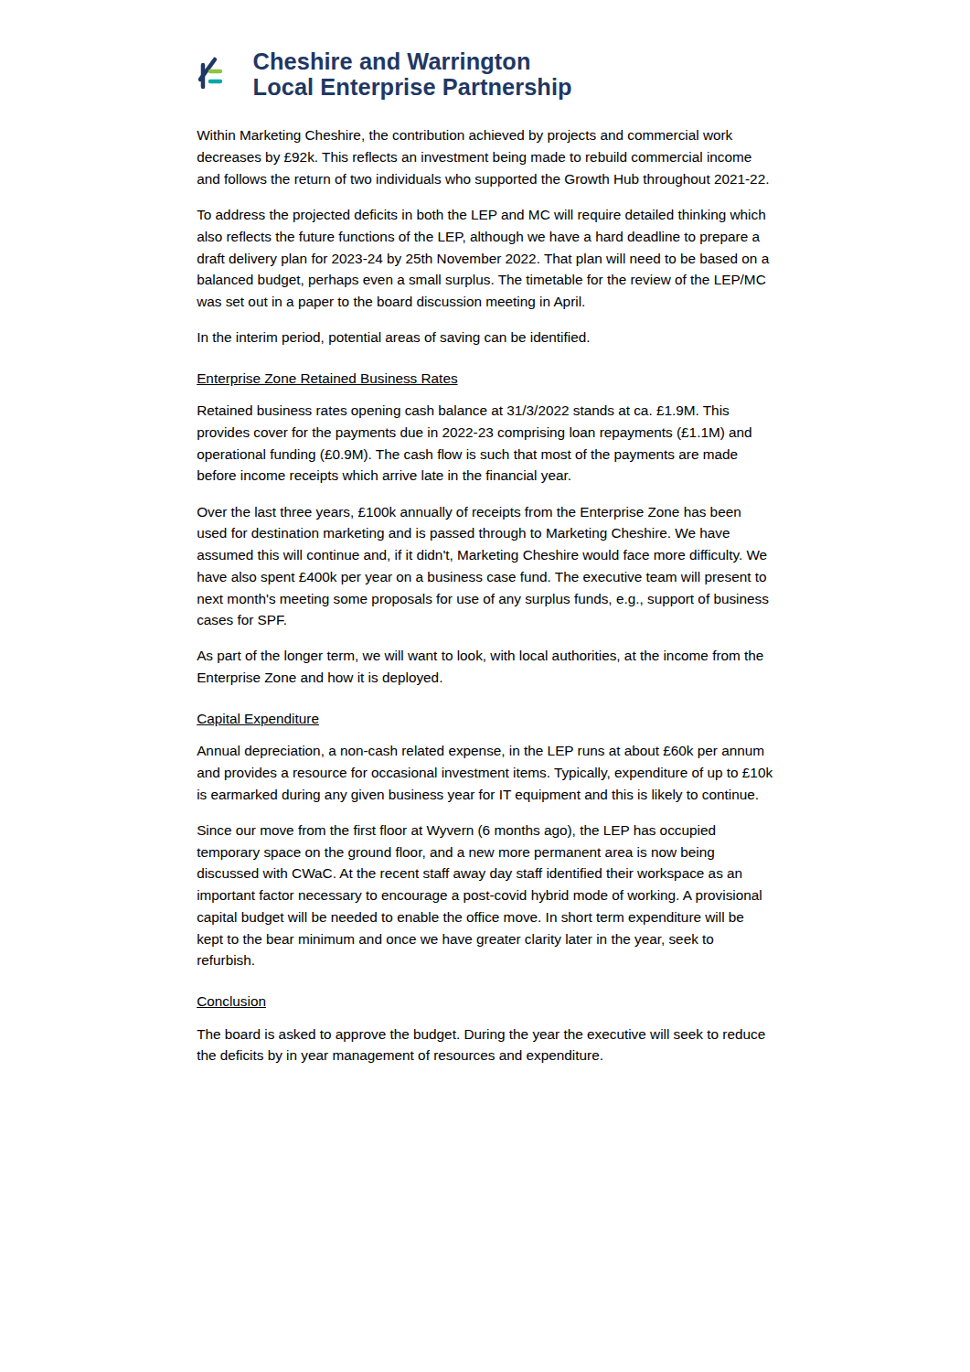Cheshire and Warrington Local Enterprise Partnership
Within Marketing Cheshire, the contribution achieved by projects and commercial work decreases by £92k. This reflects an investment being made to rebuild commercial income and follows the return of two individuals who supported the Growth Hub throughout 2021-22.
To address the projected deficits in both the LEP and MC will require detailed thinking which also reflects the future functions of the LEP, although we have a hard deadline to prepare a draft delivery plan for 2023-24 by 25th November 2022. That plan will need to be based on a balanced budget, perhaps even a small surplus. The timetable for the review of the LEP/MC was set out in a paper to the board discussion meeting in April.
In the interim period, potential areas of saving can be identified.
Enterprise Zone Retained Business Rates
Retained business rates opening cash balance at 31/3/2022 stands at ca. £1.9M. This provides cover for the payments due in 2022-23 comprising loan repayments (£1.1M) and operational funding (£0.9M). The cash flow is such that most of the payments are made before income receipts which arrive late in the financial year.
Over the last three years, £100k annually of receipts from the Enterprise Zone has been used for destination marketing and is passed through to Marketing Cheshire. We have assumed this will continue and, if it didn't, Marketing Cheshire would face more difficulty. We have also spent £400k per year on a business case fund. The executive team will present to next month's meeting some proposals for use of any surplus funds, e.g., support of business cases for SPF.
As part of the longer term, we will want to look, with local authorities, at the income from the Enterprise Zone and how it is deployed.
Capital Expenditure
Annual depreciation, a non-cash related expense, in the LEP runs at about £60k per annum and provides a resource for occasional investment items. Typically, expenditure of up to £10k is earmarked during any given business year for IT equipment and this is likely to continue.
Since our move from the first floor at Wyvern (6 months ago), the LEP has occupied temporary space on the ground floor, and a new more permanent area is now being discussed with CWaC. At the recent staff away day staff identified their workspace as an important factor necessary to encourage a post-covid hybrid mode of working. A provisional capital budget will be needed to enable the office move. In short term expenditure will be kept to the bear minimum and once we have greater clarity later in the year, seek to refurbish.
Conclusion
The board is asked to approve the budget. During the year the executive will seek to reduce the deficits by in year management of resources and expenditure.